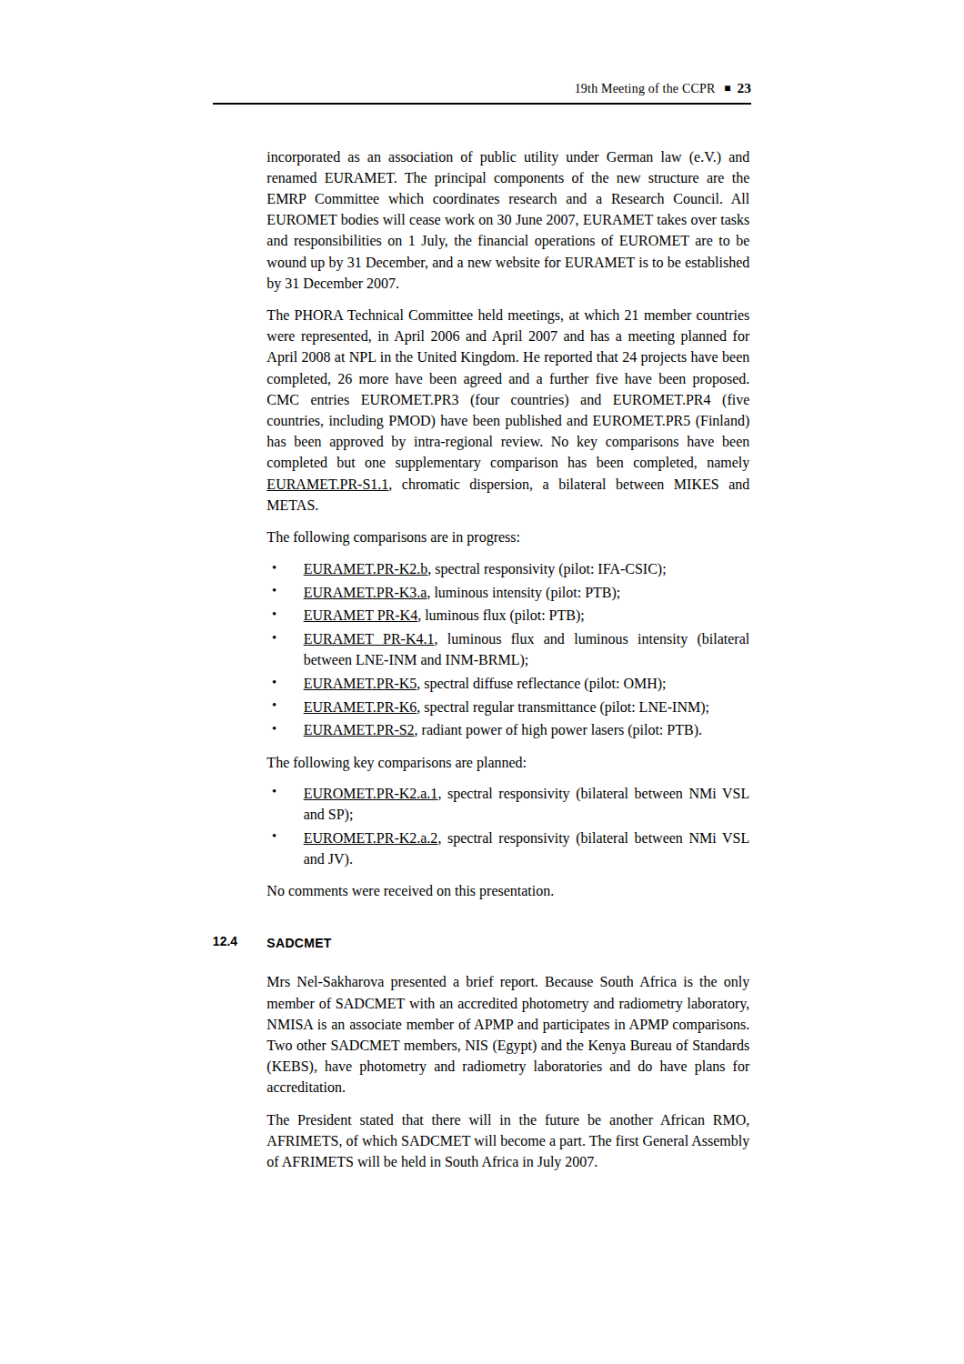19th Meeting of the CCPR ■ 23
incorporated as an association of public utility under German law (e.V.) and renamed EURAMET. The principal components of the new structure are the EMRP Committee which coordinates research and a Research Council. All EUROMET bodies will cease work on 30 June 2007, EURAMET takes over tasks and responsibilities on 1 July, the financial operations of EUROMET are to be wound up by 31 December, and a new website for EURAMET is to be established by 31 December 2007.
The PHORA Technical Committee held meetings, at which 21 member countries were represented, in April 2006 and April 2007 and has a meeting planned for April 2008 at NPL in the United Kingdom. He reported that 24 projects have been completed, 26 more have been agreed and a further five have been proposed. CMC entries EUROMET.PR3 (four countries) and EUROMET.PR4 (five countries, including PMOD) have been published and EUROMET.PR5 (Finland) has been approved by intra-regional review. No key comparisons have been completed but one supplementary comparison has been completed, namely EURAMET.PR-S1.1, chromatic dispersion, a bilateral between MIKES and METAS.
The following comparisons are in progress:
EURAMET.PR-K2.b, spectral responsivity (pilot: IFA-CSIC);
EURAMET.PR-K3.a, luminous intensity (pilot: PTB);
EURAMET PR-K4, luminous flux (pilot: PTB);
EURAMET PR-K4.1, luminous flux and luminous intensity (bilateral between LNE-INM and INM-BRML);
EURAMET.PR-K5, spectral diffuse reflectance (pilot: OMH);
EURAMET.PR-K6, spectral regular transmittance (pilot: LNE-INM);
EURAMET.PR-S2, radiant power of high power lasers (pilot: PTB).
The following key comparisons are planned:
EUROMET.PR-K2.a.1, spectral responsivity (bilateral between NMi VSL and SP);
EUROMET.PR-K2.a.2, spectral responsivity (bilateral between NMi VSL and JV).
No comments were received on this presentation.
12.4 SADCMET
Mrs Nel-Sakharova presented a brief report. Because South Africa is the only member of SADCMET with an accredited photometry and radiometry laboratory, NMISA is an associate member of APMP and participates in APMP comparisons. Two other SADCMET members, NIS (Egypt) and the Kenya Bureau of Standards (KEBS), have photometry and radiometry laboratories and do have plans for accreditation.
The President stated that there will in the future be another African RMO, AFRIMETS, of which SADCMET will become a part. The first General Assembly of AFRIMETS will be held in South Africa in July 2007.